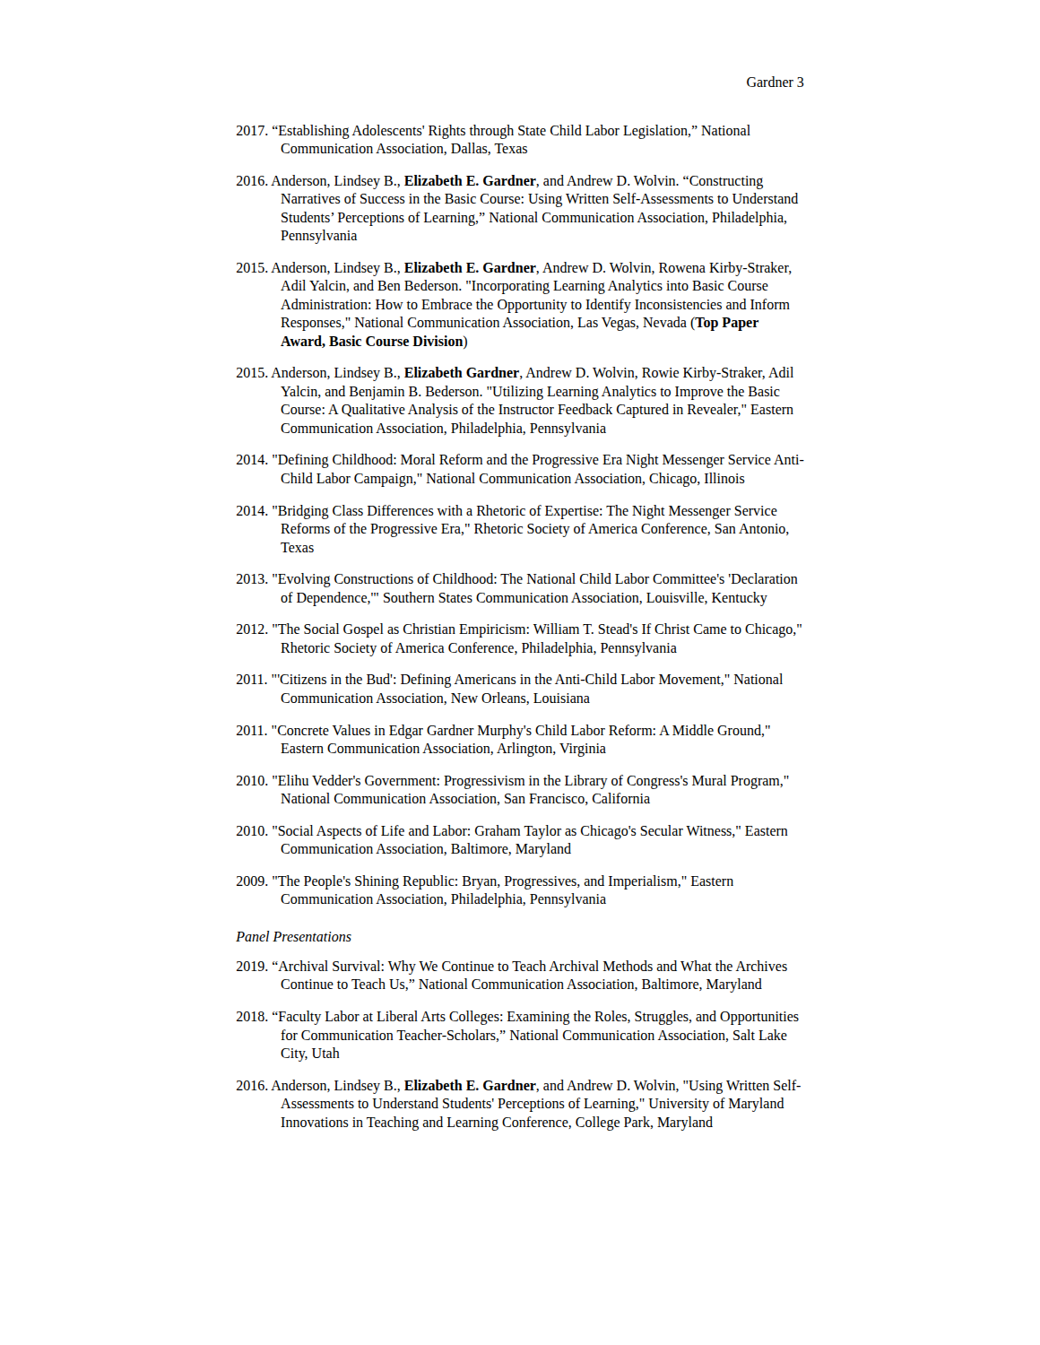Gardner 3
2017. “Establishing Adolescents' Rights through State Child Labor Legislation,” National Communication Association, Dallas, Texas
2016. Anderson, Lindsey B., Elizabeth E. Gardner, and Andrew D. Wolvin. “Constructing Narratives of Success in the Basic Course: Using Written Self-Assessments to Understand Students’ Perceptions of Learning,” National Communication Association, Philadelphia, Pennsylvania
2015. Anderson, Lindsey B., Elizabeth E. Gardner, Andrew D. Wolvin, Rowena Kirby-Straker, Adil Yalcin, and Ben Bederson. "Incorporating Learning Analytics into Basic Course Administration: How to Embrace the Opportunity to Identify Inconsistencies and Inform Responses," National Communication Association, Las Vegas, Nevada (Top Paper Award, Basic Course Division)
2015. Anderson, Lindsey B., Elizabeth Gardner, Andrew D. Wolvin, Rowie Kirby-Straker, Adil Yalcin, and Benjamin B. Bederson. "Utilizing Learning Analytics to Improve the Basic Course: A Qualitative Analysis of the Instructor Feedback Captured in Revealer," Eastern Communication Association, Philadelphia, Pennsylvania
2014. "Defining Childhood: Moral Reform and the Progressive Era Night Messenger Service Anti-Child Labor Campaign," National Communication Association, Chicago, Illinois
2014. "Bridging Class Differences with a Rhetoric of Expertise: The Night Messenger Service Reforms of the Progressive Era," Rhetoric Society of America Conference, San Antonio, Texas
2013. "Evolving Constructions of Childhood: The National Child Labor Committee's 'Declaration of Dependence,'" Southern States Communication Association, Louisville, Kentucky
2012. "The Social Gospel as Christian Empiricism: William T. Stead's If Christ Came to Chicago," Rhetoric Society of America Conference, Philadelphia, Pennsylvania
2011. "'Citizens in the Bud': Defining Americans in the Anti-Child Labor Movement," National Communication Association, New Orleans, Louisiana
2011. "Concrete Values in Edgar Gardner Murphy's Child Labor Reform: A Middle Ground," Eastern Communication Association, Arlington, Virginia
2010. "Elihu Vedder's Government: Progressivism in the Library of Congress's Mural Program," National Communication Association, San Francisco, California
2010. "Social Aspects of Life and Labor: Graham Taylor as Chicago's Secular Witness," Eastern Communication Association, Baltimore, Maryland
2009. "The People's Shining Republic: Bryan, Progressives, and Imperialism," Eastern Communication Association, Philadelphia, Pennsylvania
Panel Presentations
2019. “Archival Survival: Why We Continue to Teach Archival Methods and What the Archives Continue to Teach Us,” National Communication Association, Baltimore, Maryland
2018. “Faculty Labor at Liberal Arts Colleges: Examining the Roles, Struggles, and Opportunities for Communication Teacher-Scholars,” National Communication Association, Salt Lake City, Utah
2016. Anderson, Lindsey B., Elizabeth E. Gardner, and Andrew D. Wolvin, "Using Written Self-Assessments to Understand Students' Perceptions of Learning," University of Maryland Innovations in Teaching and Learning Conference, College Park, Maryland